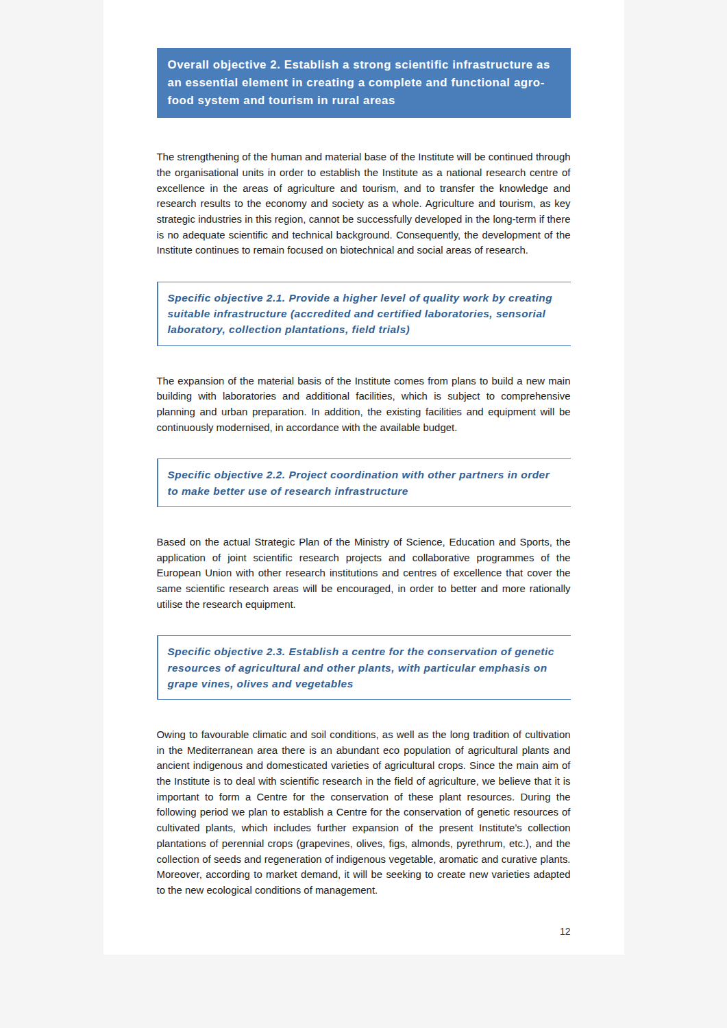Overall objective 2. Establish a strong scientific infrastructure as an essential element in creating a complete and functional agro-food system and tourism in rural areas
The strengthening of the human and material base of the Institute will be continued through the organisational units in order to establish the Institute as a national research centre of excellence in the areas of agriculture and tourism, and to transfer the knowledge and research results to the economy and society as a whole. Agriculture and tourism, as key strategic industries in this region, cannot be successfully developed in the long-term if there is no adequate scientific and technical background. Consequently, the development of the Institute continues to remain focused on biotechnical and social areas of research.
Specific objective 2.1. Provide a higher level of quality work by creating suitable infrastructure (accredited and certified laboratories, sensorial laboratory, collection plantations, field trials)
The expansion of the material basis of the Institute comes from plans to build a new main building with laboratories and additional facilities, which is subject to comprehensive planning and urban preparation. In addition, the existing facilities and equipment will be continuously modernised, in accordance with the available budget.
Specific objective 2.2. Project coordination with other partners in order to make better use of research infrastructure
Based on the actual Strategic Plan of the Ministry of Science, Education and Sports, the application of joint scientific research projects and collaborative programmes of the European Union with other research institutions and centres of excellence that cover the same scientific research areas will be encouraged, in order to better and more rationally utilise the research equipment.
Specific objective 2.3. Establish a centre for the conservation of genetic resources of agricultural and other plants, with particular emphasis on grape vines, olives and vegetables
Owing to favourable climatic and soil conditions, as well as the long tradition of cultivation in the Mediterranean area there is an abundant eco population of agricultural plants and ancient indigenous and domesticated varieties of agricultural crops. Since the main aim of the Institute is to deal with scientific research in the field of agriculture, we believe that it is important to form a Centre for the conservation of these plant resources. During the following period we plan to establish a Centre for the conservation of genetic resources of cultivated plants, which includes further expansion of the present Institute’s collection plantations of perennial crops (grapevines, olives, figs, almonds, pyrethrum, etc.), and the collection of seeds and regeneration of indigenous vegetable, aromatic and curative plants. Moreover, according to market demand, it will be seeking to create new varieties adapted to the new ecological conditions of management.
12